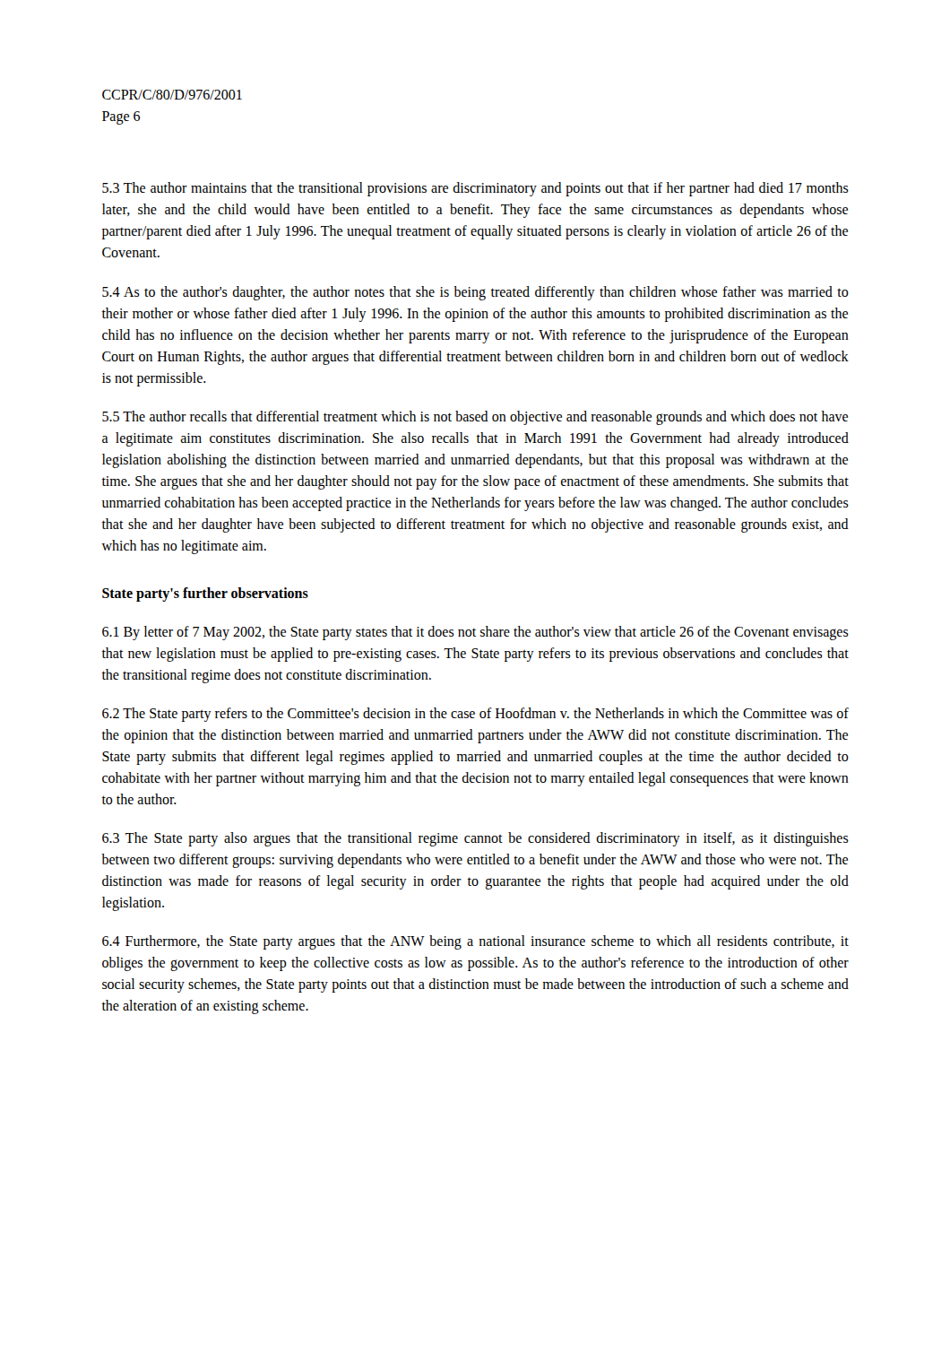CCPR/C/80/D/976/2001
Page 6
5.3 The author maintains that the transitional provisions are discriminatory and points out that if her partner had died 17 months later, she and the child would have been entitled to a benefit. They face the same circumstances as dependants whose partner/parent died after 1 July 1996. The unequal treatment of equally situated persons is clearly in violation of article 26 of the Covenant.
5.4 As to the author's daughter, the author notes that she is being treated differently than children whose father was married to their mother or whose father died after 1 July 1996. In the opinion of the author this amounts to prohibited discrimination as the child has no influence on the decision whether her parents marry or not. With reference to the jurisprudence of the European Court on Human Rights, the author argues that differential treatment between children born in and children born out of wedlock is not permissible.
5.5 The author recalls that differential treatment which is not based on objective and reasonable grounds and which does not have a legitimate aim constitutes discrimination. She also recalls that in March 1991 the Government had already introduced legislation abolishing the distinction between married and unmarried dependants, but that this proposal was withdrawn at the time. She argues that she and her daughter should not pay for the slow pace of enactment of these amendments. She submits that unmarried cohabitation has been accepted practice in the Netherlands for years before the law was changed. The author concludes that she and her daughter have been subjected to different treatment for which no objective and reasonable grounds exist, and which has no legitimate aim.
State party's further observations
6.1 By letter of 7 May 2002, the State party states that it does not share the author's view that article 26 of the Covenant envisages that new legislation must be applied to pre-existing cases. The State party refers to its previous observations and concludes that the transitional regime does not constitute discrimination.
6.2 The State party refers to the Committee's decision in the case of Hoofdman v. the Netherlands in which the Committee was of the opinion that the distinction between married and unmarried partners under the AWW did not constitute discrimination. The State party submits that different legal regimes applied to married and unmarried couples at the time the author decided to cohabitate with her partner without marrying him and that the decision not to marry entailed legal consequences that were known to the author.
6.3 The State party also argues that the transitional regime cannot be considered discriminatory in itself, as it distinguishes between two different groups: surviving dependants who were entitled to a benefit under the AWW and those who were not. The distinction was made for reasons of legal security in order to guarantee the rights that people had acquired under the old legislation.
6.4 Furthermore, the State party argues that the ANW being a national insurance scheme to which all residents contribute, it obliges the government to keep the collective costs as low as possible. As to the author's reference to the introduction of other social security schemes, the State party points out that a distinction must be made between the introduction of such a scheme and the alteration of an existing scheme.